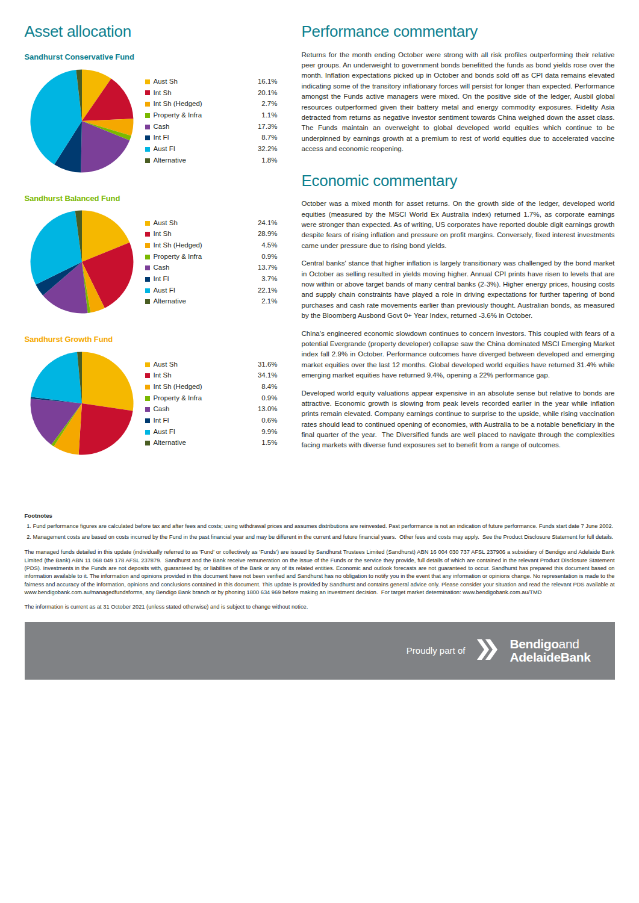Asset allocation
Sandhurst Conservative Fund
| Aust Sh | 16.1% |
| Int Sh | 20.1% |
| Int Sh (Hedged) | 2.7% |
| Property & Infra | 1.1% |
| Cash | 17.3% |
| Int FI | 8.7% |
| Aust FI | 32.2% |
| Alternative | 1.8% |
Sandhurst Balanced Fund
| Aust Sh | 24.1% |
| Int Sh | 28.9% |
| Int Sh (Hedged) | 4.5% |
| Property & Infra | 0.9% |
| Cash | 13.7% |
| Int FI | 3.7% |
| Aust FI | 22.1% |
| Alternative | 2.1% |
Sandhurst Growth Fund
| Aust Sh | 31.6% |
| Int Sh | 34.1% |
| Int Sh (Hedged) | 8.4% |
| Property & Infra | 0.9% |
| Cash | 13.0% |
| Int FI | 0.6% |
| Aust FI | 9.9% |
| Alternative | 1.5% |
Performance commentary
Returns for the month ending October were strong with all risk profiles outperforming their relative peer groups. An underweight to government bonds benefitted the funds as bond yields rose over the month. Inflation expectations picked up in October and bonds sold off as CPI data remains elevated indicating some of the transitory inflationary forces will persist for longer than expected. Performance amongst the Funds active managers were mixed. On the positive side of the ledger, Ausbil global resources outperformed given their battery metal and energy commodity exposures. Fidelity Asia detracted from returns as negative investor sentiment towards China weighed down the asset class. The Funds maintain an overweight to global developed world equities which continue to be underpinned by earnings growth at a premium to rest of world equities due to accelerated vaccine access and economic reopening.
Economic commentary
October was a mixed month for asset returns. On the growth side of the ledger, developed world equities (measured by the MSCI World Ex Australia index) returned 1.7%, as corporate earnings were stronger than expected. As of writing, US corporates have reported double digit earnings growth despite fears of rising inflation and pressure on profit margins. Conversely, fixed interest investments came under pressure due to rising bond yields.
Central banks' stance that higher inflation is largely transitionary was challenged by the bond market in October as selling resulted in yields moving higher. Annual CPI prints have risen to levels that are now within or above target bands of many central banks (2-3%). Higher energy prices, housing costs and supply chain constraints have played a role in driving expectations for further tapering of bond purchases and cash rate movements earlier than previously thought. Australian bonds, as measured by the Bloomberg Ausbond Govt 0+ Year Index, returned -3.6% in October.
China's engineered economic slowdown continues to concern investors. This coupled with fears of a potential Evergrande (property developer) collapse saw the China dominated MSCI Emerging Market index fall 2.9% in October. Performance outcomes have diverged between developed and emerging market equities over the last 12 months. Global developed world equities have returned 31.4% while emerging market equities have returned 9.4%, opening a 22% performance gap.
Developed world equity valuations appear expensive in an absolute sense but relative to bonds are attractive. Economic growth is slowing from peak levels recorded earlier in the year while inflation prints remain elevated. Company earnings continue to surprise to the upside, while rising vaccination rates should lead to continued opening of economies, with Australia to be a notable beneficiary in the final quarter of the year. The Diversified funds are well placed to navigate through the complexities facing markets with diverse fund exposures set to benefit from a range of outcomes.
Footnotes
Fund performance figures are calculated before tax and after fees and costs; using withdrawal prices and assumes distributions are reinvested. Past performance is not an indication of future performance. Funds start date 7 June 2002.
Management costs are based on costs incurred by the Fund in the past financial year and may be different in the current and future financial years. Other fees and costs may apply. See the Product Disclosure Statement for full details.
The managed funds detailed in this update (individually referred to as 'Fund' or collectively as 'Funds') are issued by Sandhurst Trustees Limited (Sandhurst) ABN 16 004 030 737 AFSL 237906 a subsidiary of Bendigo and Adelaide Bank Limited (the Bank) ABN 11 068 049 178 AFSL 237879. Sandhurst and the Bank receive remuneration on the issue of the Funds or the service they provide, full details of which are contained in the relevant Product Disclosure Statement (PDS). Investments in the Funds are not deposits with, guaranteed by, or liabilities of the Bank or any of its related entities. Economic and outlook forecasts are not guaranteed to occur. Sandhurst has prepared this document based on information available to it. The information and opinions provided in this document have not been verified and Sandhurst has no obligation to notify you in the event that any information or opinions change. No representation is made to the fairness and accuracy of the information, opinions and conclusions contained in this document. This update is provided by Sandhurst and contains general advice only. Please consider your situation and read the relevant PDS available at www.bendigobank.com.au/managedfundsforms, any Bendigo Bank branch or by phoning 1800 634 969 before making an investment decision. For target market determination: www.bendigobank.com.au/TMD
The information is current as at 31 October 2021 (unless stated otherwise) and is subject to change without notice.
Proudly part of
Bendigoand
AdelaideBank